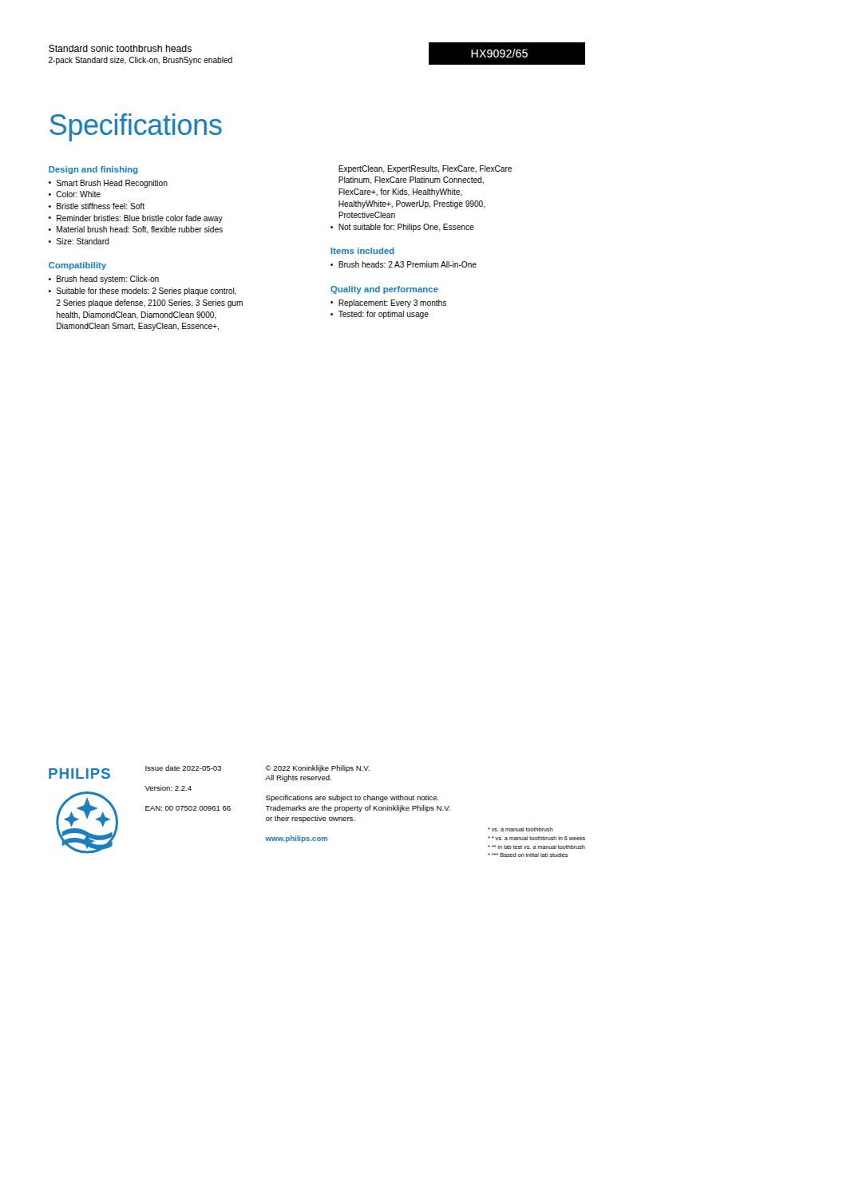Standard sonic toothbrush heads
2-pack Standard size, Click-on, BrushSync enabled
HX9092/65
Specifications
Design and finishing
Smart Brush Head Recognition
Color: White
Bristle stiffness feel: Soft
Reminder bristles: Blue bristle color fade away
Material brush head: Soft, flexible rubber sides
Size: Standard
Compatibility
Brush head system: Click-on
Suitable for these models: 2 Series plaque control,
2 Series plaque defense, 2100 Series, 3 Series gum
health, DiamondClean, DiamondClean 9000,
DiamondClean Smart, EasyClean, Essence+,
ExpertClean, ExpertResults, FlexCare, FlexCare
Platinum, FlexCare Platinum Connected,
FlexCare+, for Kids, HealthyWhite,
HealthyWhite+, PowerUp, Prestige 9900,
ProtectiveClean
Not suitable for: Philips One, Essence
Items included
Brush heads: 2 A3 Premium All-in-One
Quality and performance
Replacement: Every 3 months
Tested: for optimal usage
PHILIPS
Issue date 2022-05-03
Version: 2.2.4
EAN: 00 07502 00961 66
© 2022 Koninklijke Philips N.V.
All Rights reserved.
Specifications are subject to change without notice.
Trademarks are the property of Koninklijke Philips N.V.
or their respective owners.
www.philips.com
* vs. a manual toothbrush
* * vs. a manual toothbrush in 6 weeks
* ** in lab test vs. a manual toothbrush
* *** Based on initial lab studies